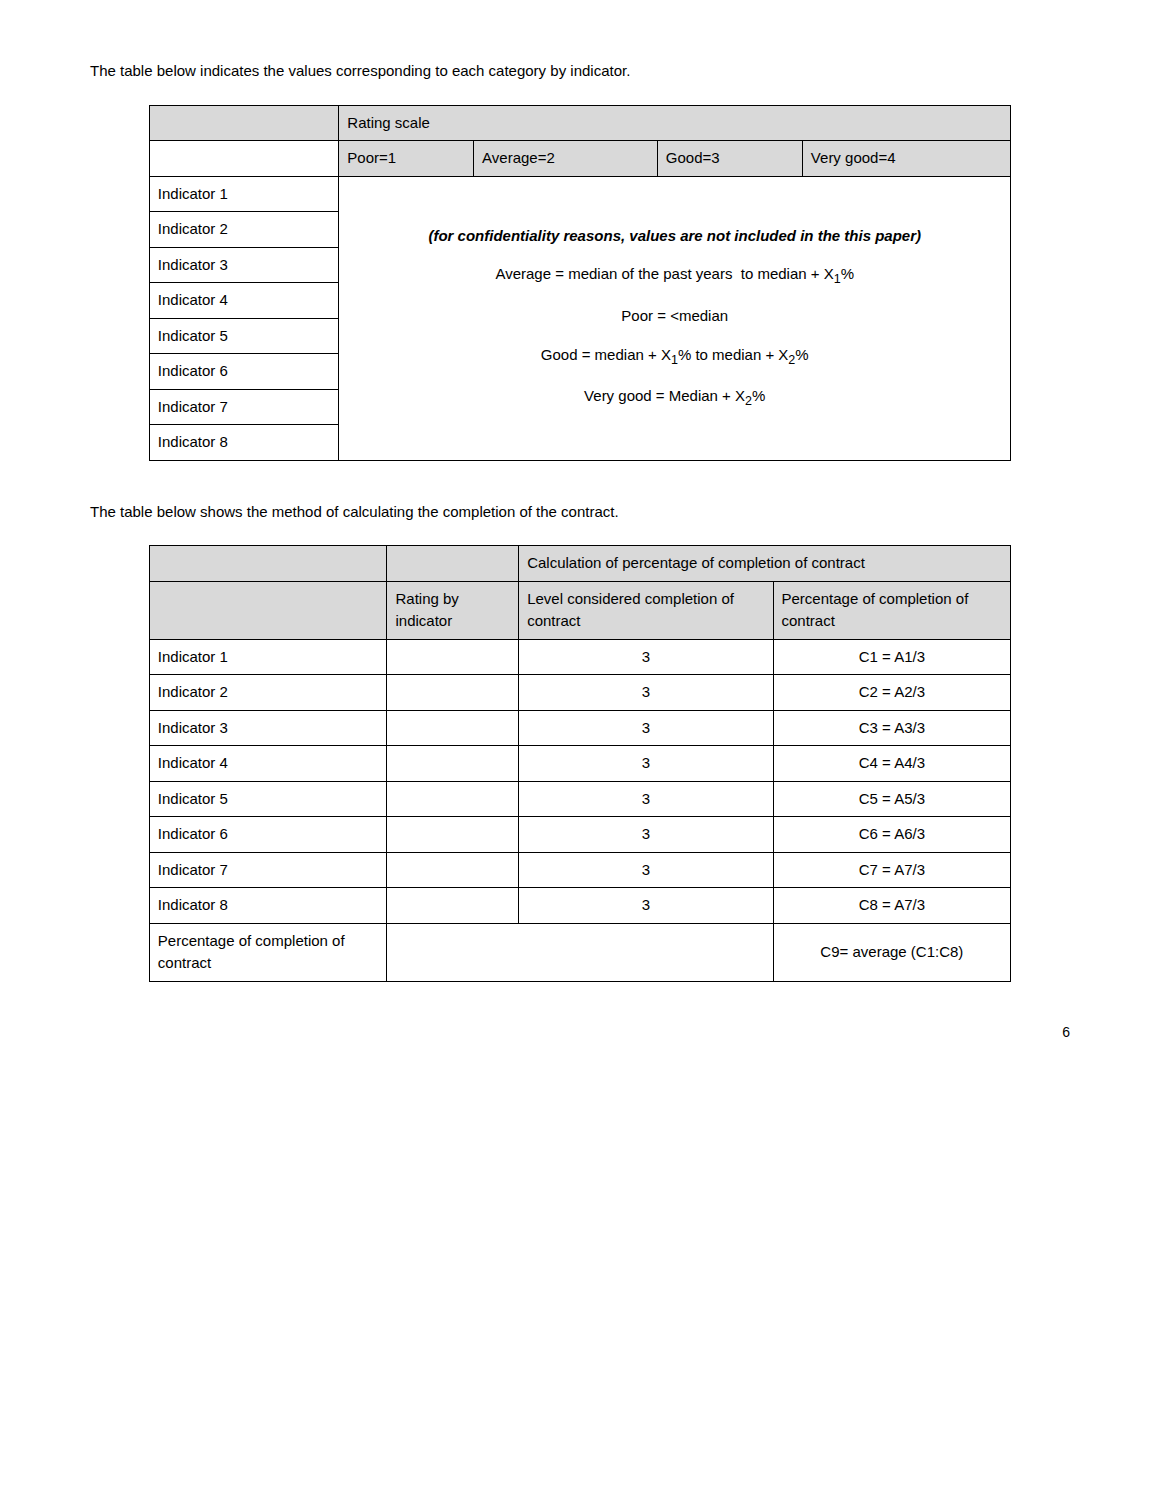The table below indicates the values corresponding to each category by indicator.
| | Rating scale |
| | Poor=1 | Average=2 | Good=3 | Very good=4 |
| Indicator 1 | (for confidentiality reasons, values are not included in the this paper) Average = median of the past years to median + X 1 % Poor = <median Good = median + X 1 % to median + X 2 % Very good = Median + X 2 % |
| Indicator 2 |
| Indicator 3 |
| Indicator 4 |
| Indicator 5 |
| Indicator 6 |
| Indicator 7 |
| Indicator 8 |
The table below shows the method of calculating the completion of the contract.
| | | Calculation of percentage of completion of contract |
| | Rating by indicator | Level considered completion of contract | Percentage of completion of contract |
| Indicator 1 | | 3 | C1 = A1/3 |
| Indicator 2 | | 3 | C2 = A2/3 |
| Indicator 3 | | 3 | C3 = A3/3 |
| Indicator 4 | | 3 | C4 = A4/3 |
| Indicator 5 | | 3 | C5 = A5/3 |
| Indicator 6 | | 3 | C6 = A6/3 |
| Indicator 7 | | 3 | C7 = A7/3 |
| Indicator 8 | | 3 | C8 = A7/3 |
| Percentage of completion of contract | | C9= average (C1:C8) |
6